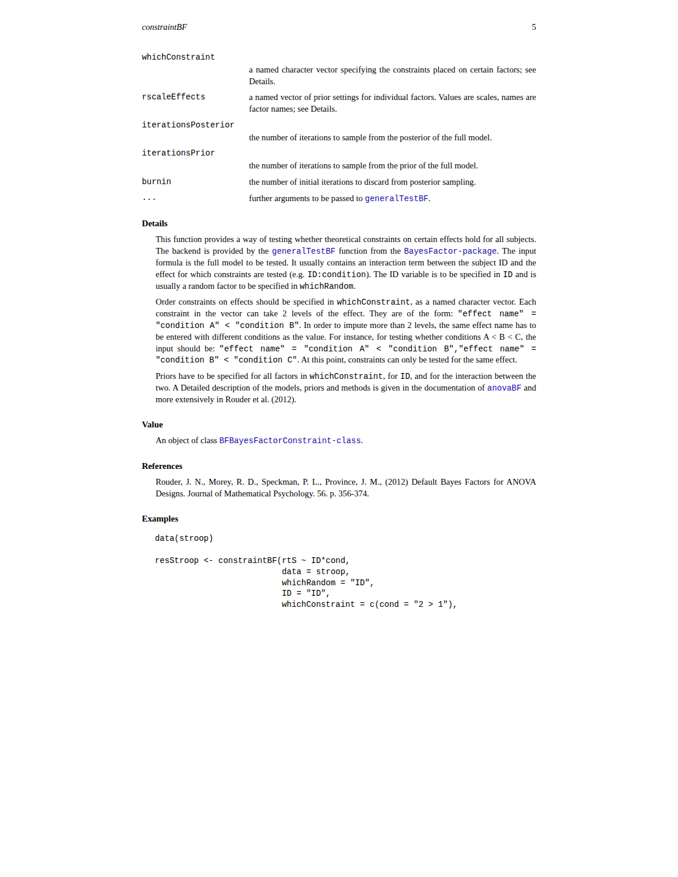constraintBF 5
whichConstraint
a named character vector specifying the constraints placed on certain factors; see Details.
rscaleEffects
a named vector of prior settings for individual factors. Values are scales, names are factor names; see Details.
iterationsPosterior
the number of iterations to sample from the posterior of the full model.
iterationsPrior
the number of iterations to sample from the prior of the full model.
burnin
the number of initial iterations to discard from posterior sampling.
...
further arguments to be passed to generalTestBF.
Details
This function provides a way of testing whether theoretical constraints on certain effects hold for all subjects. The backend is provided by the generalTestBF function from the BayesFactor-package. The input formula is the full model to be tested. It usually contains an interaction term between the subject ID and the effect for which constraints are tested (e.g. ID:condition). The ID variable is to be specified in ID and is usually a random factor to be specified in whichRandom.
Order constraints on effects should be specified in whichConstraint, as a named character vector. Each constraint in the vector can take 2 levels of the effect. They are of the form: "effect name" = "condition A" < "condition B". In order to impute more than 2 levels, the same effect name has to be entered with different conditions as the value. For instance, for testing whether conditions A < B < C, the input should be: "effect name" = "condition A" < "condition B","effect name" = "condition B" < "condition C". At this point, constraints can only be tested for the same effect.
Priors have to be specified for all factors in whichConstraint, for ID, and for the interaction between the two. A Detailed description of the models, priors and methods is given in the documentation of anovaBF and more extensively in Rouder et al. (2012).
Value
An object of class BFBayesFactorConstraint-class.
References
Rouder, J. N., Morey, R. D., Speckman, P. L., Province, J. M., (2012) Default Bayes Factors for ANOVA Designs. Journal of Mathematical Psychology. 56. p. 356-374.
Examples
data(stroop)

resStroop <- constraintBF(rtS ~ ID*cond,
                          data = stroop,
                          whichRandom = "ID",
                          ID = "ID",
                          whichConstraint = c(cond = "2 > 1"),